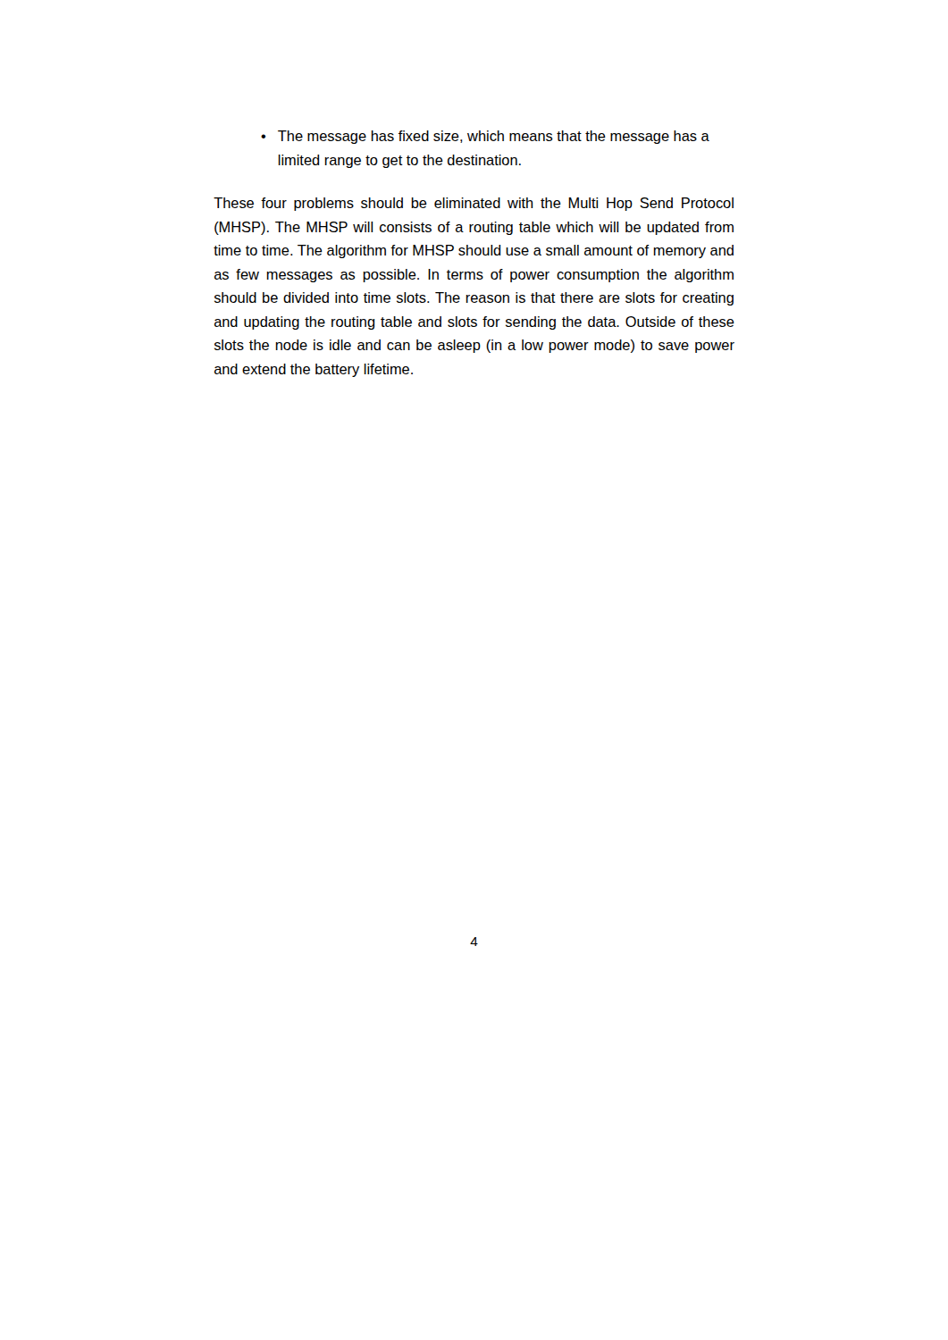The message has fixed size, which means that the message has a limited range to get to the destination.
These four problems should be eliminated with the Multi Hop Send Protocol (MHSP). The MHSP will consists of a routing table which will be updated from time to time. The algorithm for MHSP should use a small amount of memory and as few messages as possible. In terms of power consumption the algorithm should be divided into time slots. The reason is that there are slots for creating and updating the routing table and slots for sending the data. Outside of these slots the node is idle and can be asleep (in a low power mode) to save power and extend the battery lifetime.
4